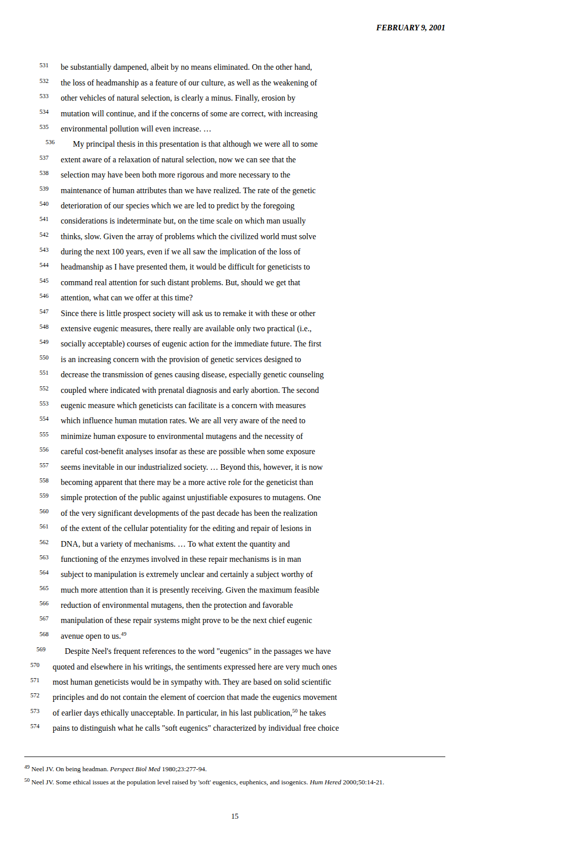FEBRUARY 9, 2001
be substantially dampened, albeit by no means eliminated. On the other hand,
the loss of headmanship as a feature of our culture, as well as the weakening of
other vehicles of natural selection, is clearly a minus. Finally, erosion by
mutation will continue, and if the concerns of some are correct, with increasing
environmental pollution will even increase. …
My principal thesis in this presentation is that although we were all to some
extent aware of a relaxation of natural selection, now we can see that the
selection may have been both more rigorous and more necessary to the
maintenance of human attributes than we have realized. The rate of the genetic
deterioration of our species which we are led to predict by the foregoing
considerations is indeterminate but, on the time scale on which man usually
thinks, slow. Given the array of problems which the civilized world must solve
during the next 100 years, even if we all saw the implication of the loss of
headmanship as I have presented them, it would be difficult for geneticists to
command real attention for such distant problems. But, should we get that
attention, what can we offer at this time?
Since there is little prospect society will ask us to remake it with these or other
extensive eugenic measures, there really are available only two practical (i.e.,
socially acceptable) courses of eugenic action for the immediate future. The first
is an increasing concern with the provision of genetic services designed to
decrease the transmission of genes causing disease, especially genetic counseling
coupled where indicated with prenatal diagnosis and early abortion. The second
eugenic measure which geneticists can facilitate is a concern with measures
which influence human mutation rates. We are all very aware of the need to
minimize human exposure to environmental mutagens and the necessity of
careful cost-benefit analyses insofar as these are possible when some exposure
seems inevitable in our industrialized society. … Beyond this, however, it is now
becoming apparent that there may be a more active role for the geneticist than
simple protection of the public against unjustifiable exposures to mutagens. One
of the very significant developments of the past decade has been the realization
of the extent of the cellular potentiality for the editing and repair of lesions in
DNA, but a variety of mechanisms. … To what extent the quantity and
functioning of the enzymes involved in these repair mechanisms is in man
subject to manipulation is extremely unclear and certainly a subject worthy of
much more attention than it is presently receiving. Given the maximum feasible
reduction of environmental mutagens, then the protection and favorable
manipulation of these repair systems might prove to be the next chief eugenic
avenue open to us.49
Despite Neel's frequent references to the word "eugenics" in the passages we have
quoted and elsewhere in his writings, the sentiments expressed here are very much ones
most human geneticists would be in sympathy with. They are based on solid scientific
principles and do not contain the element of coercion that made the eugenics movement
of earlier days ethically unacceptable. In particular, in his last publication,50 he takes
pains to distinguish what he calls "soft eugenics" characterized by individual free choice
49 Neel JV. On being headman. Perspect Biol Med 1980;23:277-94.
50 Neel JV. Some ethical issues at the population level raised by 'soft' eugenics, euphenics, and isogenics. Hum Hered 2000;50:14-21.
15